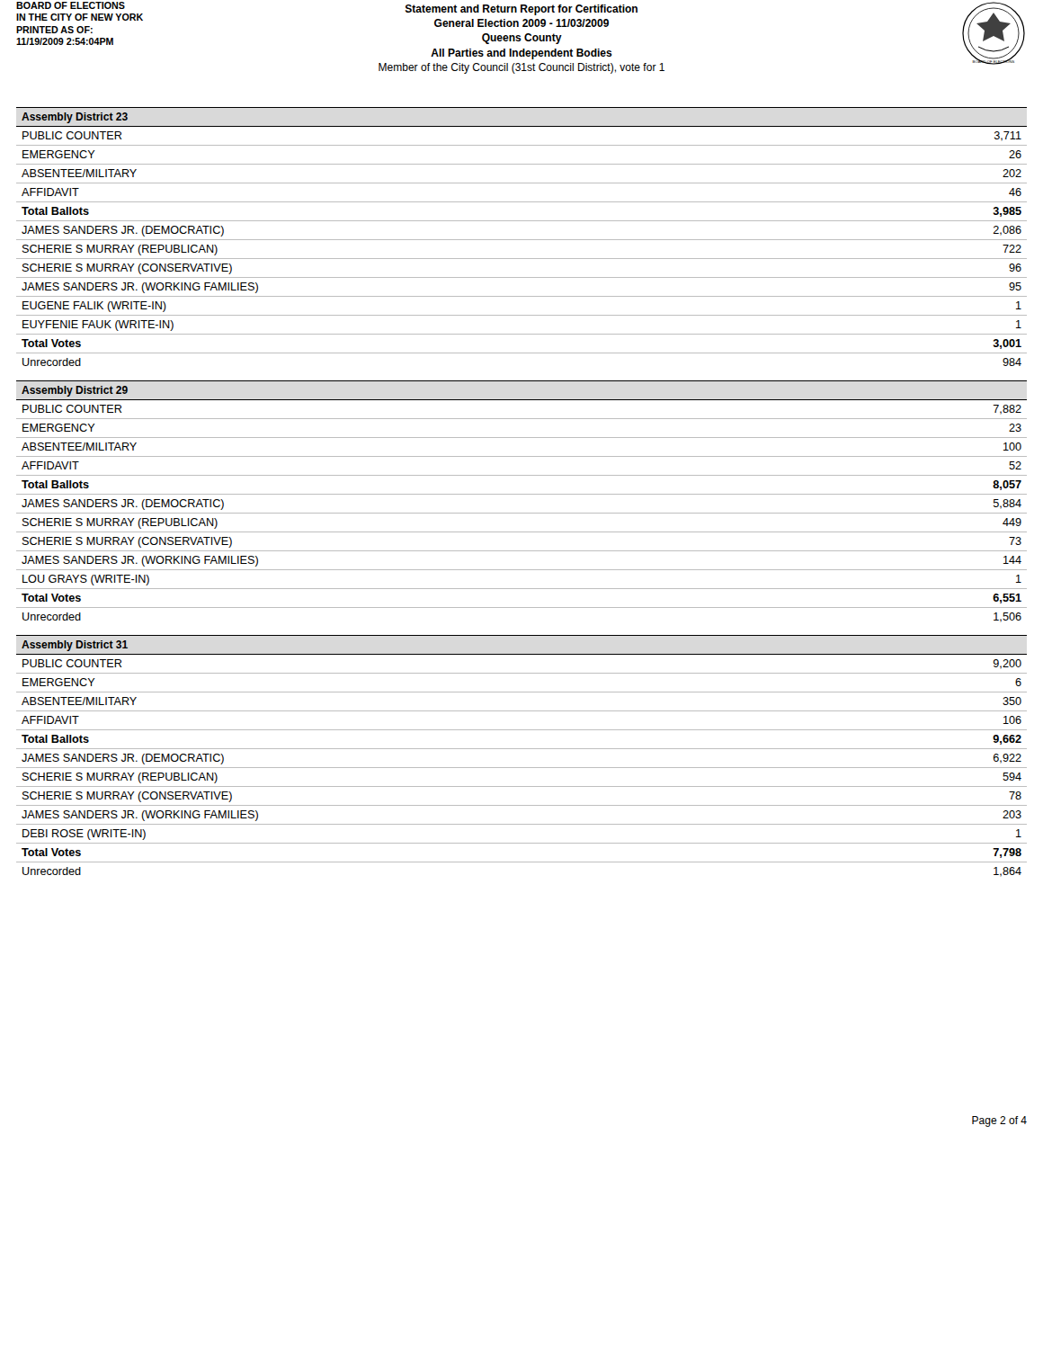BOARD OF ELECTIONS
IN THE CITY OF NEW YORK
PRINTED AS OF:
11/19/2009 2:54:04PM
Statement and Return Report for Certification
General Election 2009 - 11/03/2009
Queens County
All Parties and Independent Bodies
Member of the City Council (31st Council District), vote for 1
BOARD OF ELECTIONS
Assembly District 23
| PUBLIC COUNTER | 3,711 |
| EMERGENCY | 26 |
| ABSENTEE/MILITARY | 202 |
| AFFIDAVIT | 46 |
| Total Ballots | 3,985 |
| JAMES SANDERS JR. (DEMOCRATIC) | 2,086 |
| SCHERIE S MURRAY (REPUBLICAN) | 722 |
| SCHERIE S MURRAY (CONSERVATIVE) | 96 |
| JAMES SANDERS JR. (WORKING FAMILIES) | 95 |
| EUGENE FALIK (WRITE-IN) | 1 |
| EUYFENIE FAUK (WRITE-IN) | 1 |
| Total Votes | 3,001 |
| Unrecorded | 984 |
Assembly District 29
| PUBLIC COUNTER | 7,882 |
| EMERGENCY | 23 |
| ABSENTEE/MILITARY | 100 |
| AFFIDAVIT | 52 |
| Total Ballots | 8,057 |
| JAMES SANDERS JR. (DEMOCRATIC) | 5,884 |
| SCHERIE S MURRAY (REPUBLICAN) | 449 |
| SCHERIE S MURRAY (CONSERVATIVE) | 73 |
| JAMES SANDERS JR. (WORKING FAMILIES) | 144 |
| LOU GRAYS (WRITE-IN) | 1 |
| Total Votes | 6,551 |
| Unrecorded | 1,506 |
Assembly District 31
| PUBLIC COUNTER | 9,200 |
| EMERGENCY | 6 |
| ABSENTEE/MILITARY | 350 |
| AFFIDAVIT | 106 |
| Total Ballots | 9,662 |
| JAMES SANDERS JR. (DEMOCRATIC) | 6,922 |
| SCHERIE S MURRAY (REPUBLICAN) | 594 |
| SCHERIE S MURRAY (CONSERVATIVE) | 78 |
| JAMES SANDERS JR. (WORKING FAMILIES) | 203 |
| DEBI ROSE (WRITE-IN) | 1 |
| Total Votes | 7,798 |
| Unrecorded | 1,864 |
Page 2 of 4